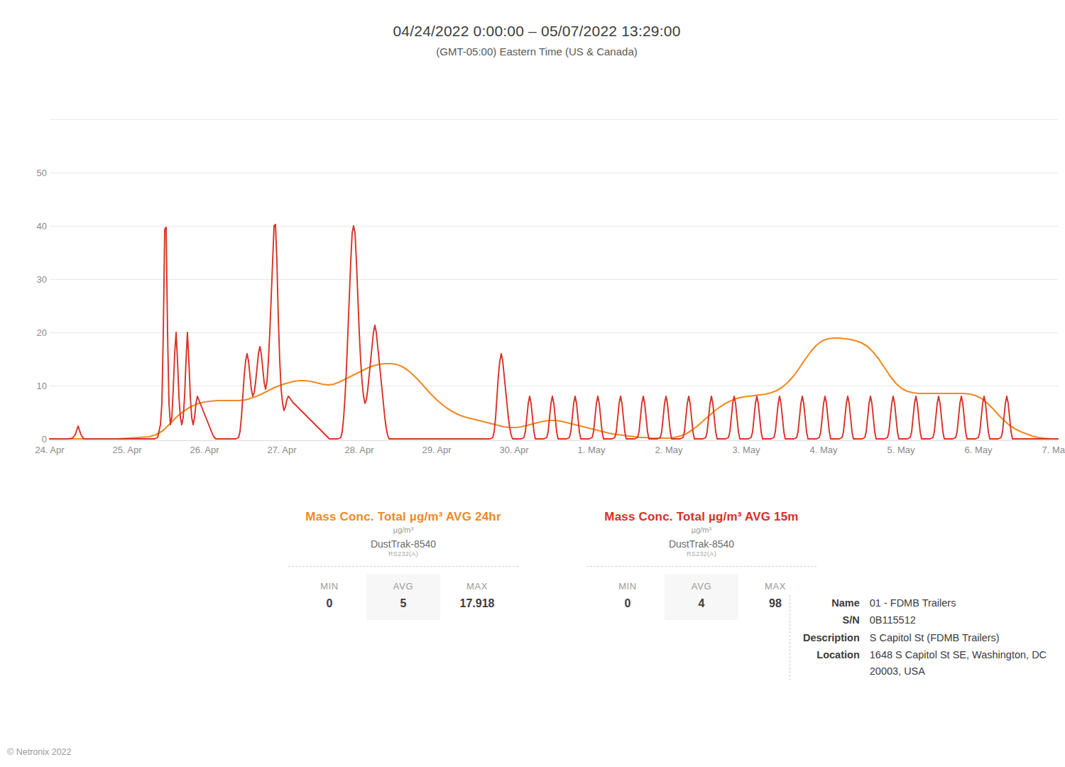04/24/2022 0:00:00 – 05/07/2022 13:29:00
(GMT-05:00) Eastern Time (US & Canada)
50
40
30
20
10
0
24. Apr 25. Apr 26. Apr 27. Apr 28. Apr 29. Apr 30. Apr 1. May 2. May 3. May 4. May 5. May 6. May 7. May
Mass Conc. Total µg/m³ AVG 24hr
µg/m³
DustTrak-8540
RS232(A)
MIN
0
AVG
5
MAX
17.918
Mass Conc. Total µg/m³ AVG 15m
µg/m³
DustTrak-8540
RS232(A)
MIN
0
AVG
4
MAX
98
| Name | 01 - FDMB Trailers |
| S/N | 0B115512 |
| Description | S Capitol St (FDMB Trailers) |
| Location | 1648 S Capitol St SE, Washington, DC 20003, USA |
© Netronix 2022